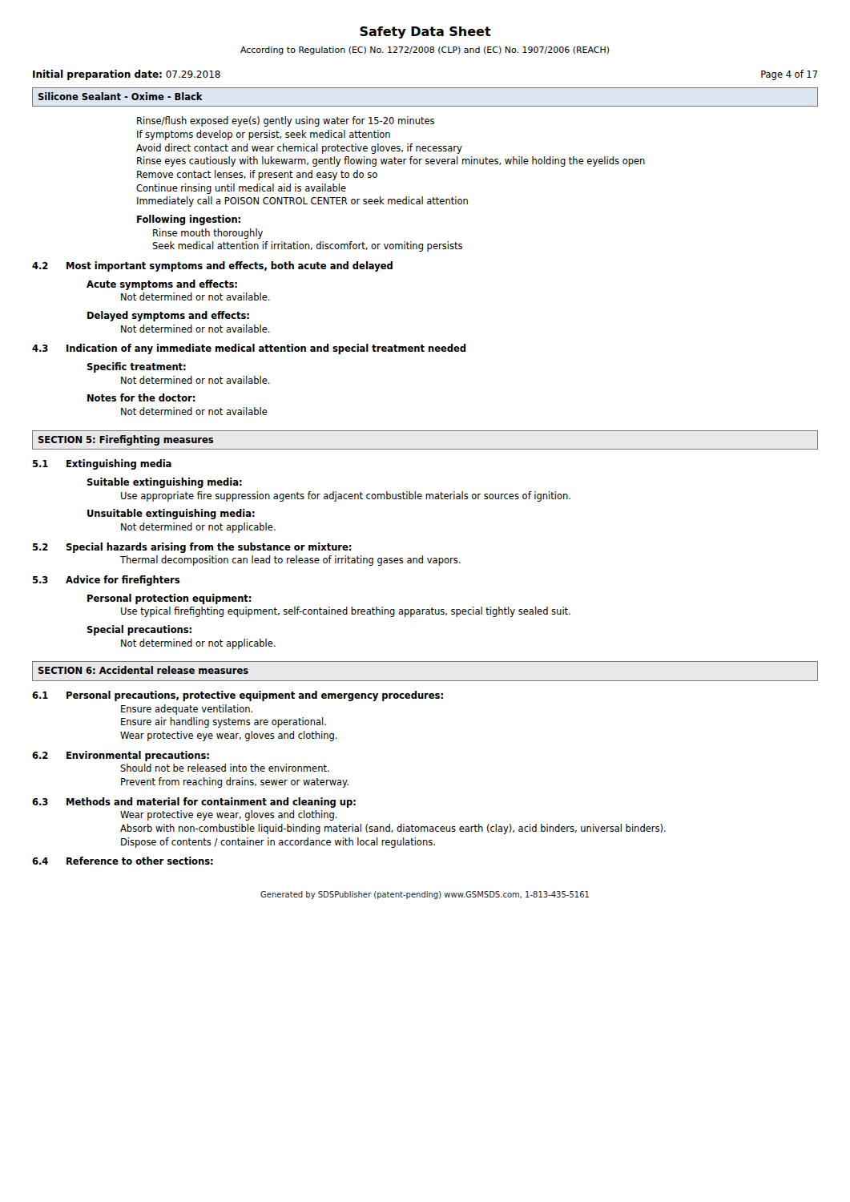Safety Data Sheet
According to Regulation (EC) No. 1272/2008 (CLP) and (EC) No. 1907/2006 (REACH)
Initial preparation date: 07.29.2018
Page 4 of 17
Silicone Sealant - Oxime - Black
Rinse/flush exposed eye(s) gently using water for 15-20 minutes
If symptoms develop or persist, seek medical attention
Avoid direct contact and wear chemical protective gloves, if necessary
Rinse eyes cautiously with lukewarm, gently flowing water for several minutes, while holding the eyelids open
Remove contact lenses, if present and easy to do so
Continue rinsing until medical aid is available
Immediately call a POISON CONTROL CENTER or seek medical attention
Following ingestion:
Rinse mouth thoroughly
Seek medical attention if irritation, discomfort, or vomiting persists
4.2
Most important symptoms and effects, both acute and delayed
Acute symptoms and effects:
Not determined or not available.
Delayed symptoms and effects:
Not determined or not available.
4.3
Indication of any immediate medical attention and special treatment needed
Specific treatment:
Not determined or not available.
Notes for the doctor:
Not determined or not available
SECTION 5: Firefighting measures
5.1
Extinguishing media
Suitable extinguishing media:
Use appropriate fire suppression agents for adjacent combustible materials or sources of ignition.
Unsuitable extinguishing media:
Not determined or not applicable.
5.2
Special hazards arising from the substance or mixture:
Thermal decomposition can lead to release of irritating gases and vapors.
5.3
Advice for firefighters
Personal protection equipment:
Use typical firefighting equipment, self-contained breathing apparatus, special tightly sealed suit.
Special precautions:
Not determined or not applicable.
SECTION 6: Accidental release measures
6.1
Personal precautions, protective equipment and emergency procedures:
Ensure adequate ventilation.
Ensure air handling systems are operational.
Wear protective eye wear, gloves and clothing.
6.2
Environmental precautions:
Should not be released into the environment.
Prevent from reaching drains, sewer or waterway.
6.3
Methods and material for containment and cleaning up:
Wear protective eye wear, gloves and clothing.
Absorb with non-combustible liquid-binding material (sand, diatomaceus earth (clay), acid binders, universal binders).
Dispose of contents / container in accordance with local regulations.
6.4
Reference to other sections:
Generated by SDSPublisher (patent-pending) www.GSMSDS.com, 1-813-435-5161